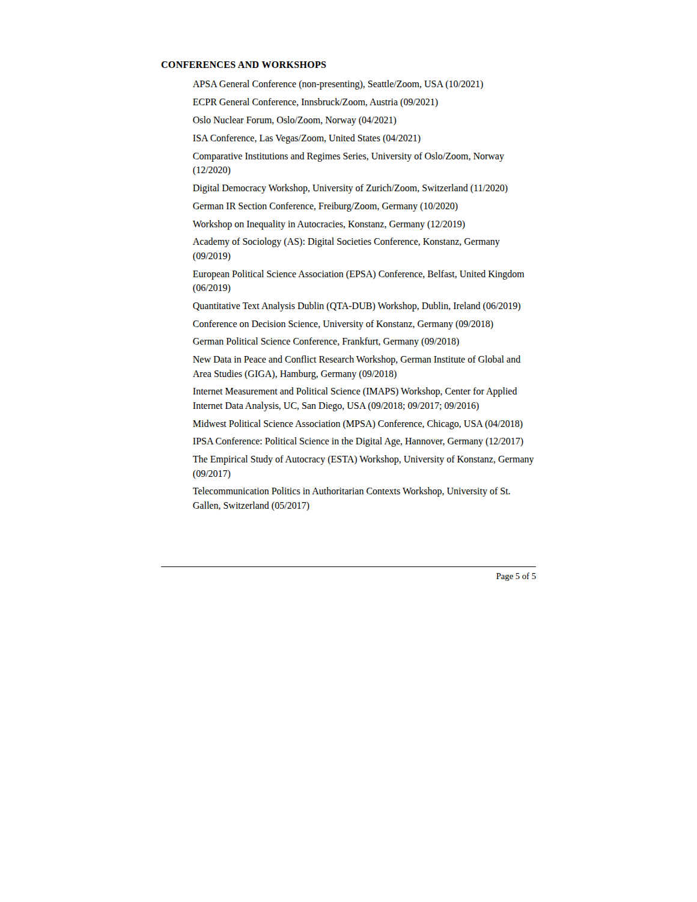Conferences and Workshops
APSA General Conference (non-presenting), Seattle/Zoom, USA (10/2021)
ECPR General Conference, Innsbruck/Zoom, Austria (09/2021)
Oslo Nuclear Forum, Oslo/Zoom, Norway (04/2021)
ISA Conference, Las Vegas/Zoom, United States (04/2021)
Comparative Institutions and Regimes Series, University of Oslo/Zoom, Norway (12/2020)
Digital Democracy Workshop, University of Zurich/Zoom, Switzerland (11/2020)
German IR Section Conference, Freiburg/Zoom, Germany (10/2020)
Workshop on Inequality in Autocracies, Konstanz, Germany (12/2019)
Academy of Sociology (AS): Digital Societies Conference, Konstanz, Germany (09/2019)
European Political Science Association (EPSA) Conference, Belfast, United Kingdom (06/2019)
Quantitative Text Analysis Dublin (QTA-DUB) Workshop, Dublin, Ireland (06/2019)
Conference on Decision Science, University of Konstanz, Germany (09/2018)
German Political Science Conference, Frankfurt, Germany (09/2018)
New Data in Peace and Conflict Research Workshop, German Institute of Global and Area Studies (GIGA), Hamburg, Germany (09/2018)
Internet Measurement and Political Science (IMAPS) Workshop, Center for Applied Internet Data Analysis, UC, San Diego, USA (09/2018; 09/2017; 09/2016)
Midwest Political Science Association (MPSA) Conference, Chicago, USA (04/2018)
IPSA Conference: Political Science in the Digital Age, Hannover, Germany (12/2017)
The Empirical Study of Autocracy (ESTA) Workshop, University of Konstanz, Germany (09/2017)
Telecommunication Politics in Authoritarian Contexts Workshop, University of St. Gallen, Switzerland (05/2017)
Page 5 of 5